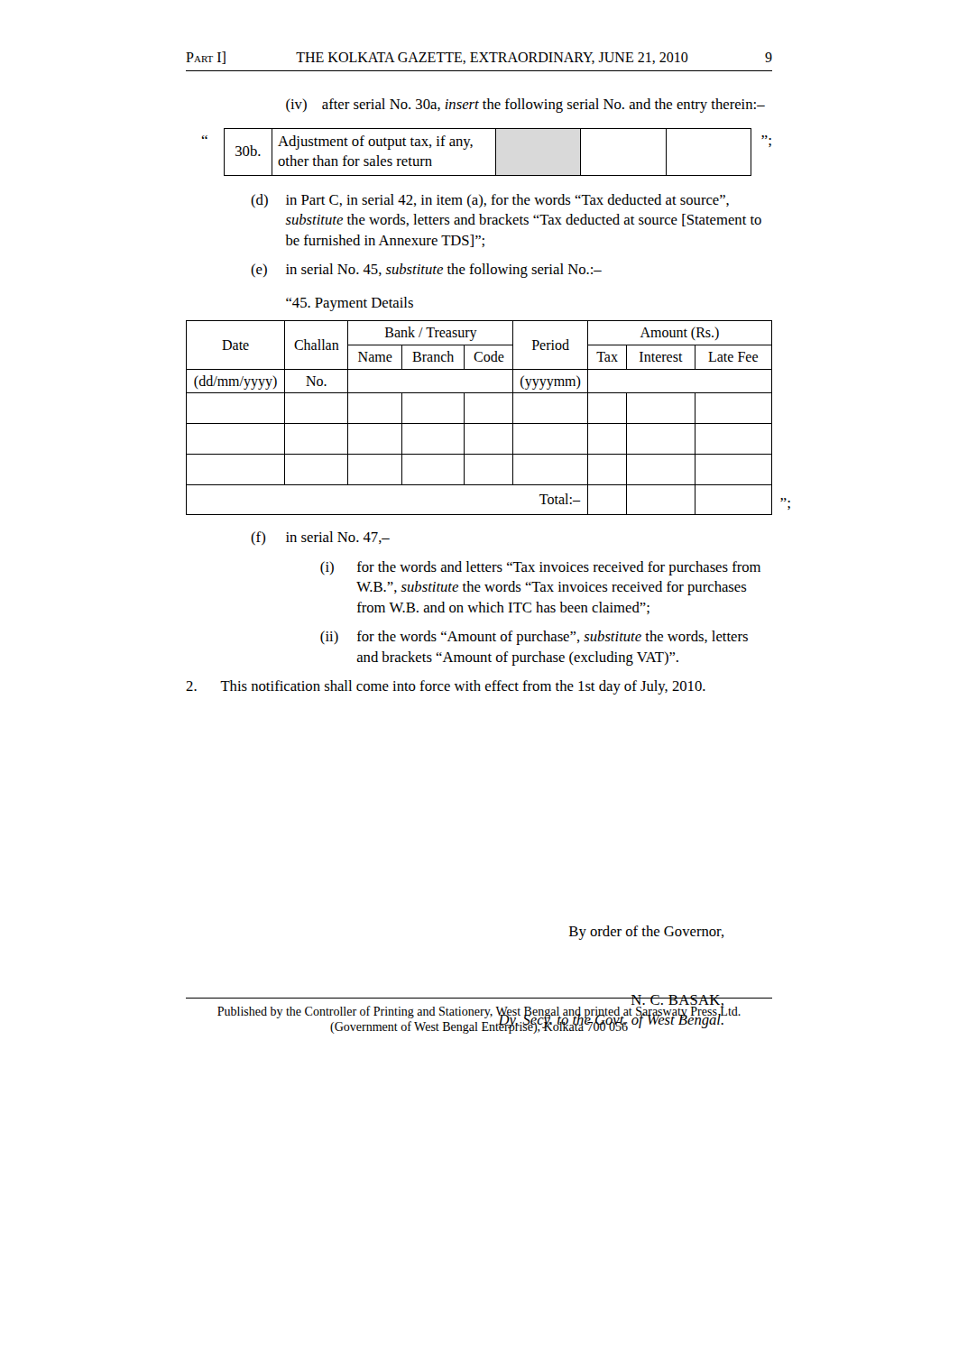Part I]
THE KOLKATA GAZETTE, EXTRAORDINARY, JUNE 21, 2010
9
(iv)
after serial No. 30a, insert the following serial No. and the entry therein:–
“
| 30b. | Adjustment of output tax, if any, other than for sales return | | | |
”;
(d)
in Part C, in serial 42, in item (a), for the words “Tax deducted at source”, substitute the words, letters and brackets “Tax deducted at source [Statement to be furnished in Annexure TDS]”;
(e)
in serial No. 45, substitute the following serial No.:–
“45. Payment Details
| Date | Challan | Bank / Treasury | Period | Amount (Rs.) |
| --- | --- | --- | --- | --- |
| Name | Branch | Code | Tax | Interest | Late Fee |
| (dd/mm/yyyy) | No. | | (yyyymm) | |
| Total:– | | | |
”;
(f)
in serial No. 47,–
(i)
for the words and letters “Tax invoices received for purchases from W.B.”, substitute the words “Tax invoices received for purchases from W.B. and on which ITC has been claimed”;
(ii)
for the words “Amount of purchase”, substitute the words, letters and brackets “Amount of purchase (excluding VAT)”.
2.
This notification shall come into force with effect from the 1st day of July, 2010.
By order of the Governor,
N. C. BASAK,
Dy. Secy. to the Govt. of West Bengal.
Published by the Controller of Printing and Stationery, West Bengal and printed at Saraswaty Press Ltd.
(Government of West Bengal Enterprise), Kolkata 700 056